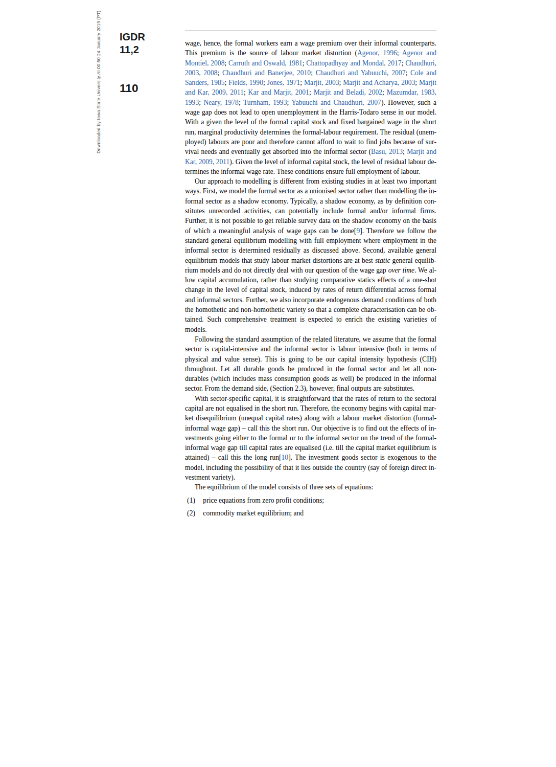Downloaded by Iowa State University At 00:50 24 January 2019 (PT)
IGDR
11,2
110
wage, hence, the formal workers earn a wage premium over their informal counterparts. This premium is the source of labour market distortion (Agenor, 1996; Agenor and Montiel, 2008; Carruth and Oswald, 1981; Chattopadhyay and Mondal, 2017; Chaudhuri, 2003, 2008; Chaudhuri and Banerjee, 2010; Chaudhuri and Yabuuchi, 2007; Cole and Sanders, 1985; Fields, 1990; Jones, 1971; Marjit, 2003; Marjit and Acharya, 2003; Marjit and Kar, 2009, 2011; Kar and Marjit, 2001; Marjit and Beladi, 2002; Mazumdar, 1983, 1993; Neary, 1978; Turnham, 1993; Yabuuchi and Chaudhuri, 2007). However, such a wage gap does not lead to open unemployment in the Harris-Todaro sense in our model. With a given the level of the formal capital stock and fixed bargained wage in the short run, marginal productivity determines the formal-labour requirement. The residual (unemployed) labours are poor and therefore cannot afford to wait to find jobs because of survival needs and eventually get absorbed into the informal sector (Basu, 2013; Marjit and Kar, 2009, 2011). Given the level of informal capital stock, the level of residual labour determines the informal wage rate. These conditions ensure full employment of labour.
Our approach to modelling is different from existing studies in at least two important ways. First, we model the formal sector as a unionised sector rather than modelling the informal sector as a shadow economy. Typically, a shadow economy, as by definition constitutes unrecorded activities, can potentially include formal and/or informal firms. Further, it is not possible to get reliable survey data on the shadow economy on the basis of which a meaningful analysis of wage gaps can be done[9]. Therefore we follow the standard general equilibrium modelling with full employment where employment in the informal sector is determined residually as discussed above. Second, available general equilibrium models that study labour market distortions are at best static general equilibrium models and do not directly deal with our question of the wage gap over time. We allow capital accumulation, rather than studying comparative statics effects of a one-shot change in the level of capital stock, induced by rates of return differential across formal and informal sectors. Further, we also incorporate endogenous demand conditions of both the homothetic and non-homothetic variety so that a complete characterisation can be obtained. Such comprehensive treatment is expected to enrich the existing varieties of models.
Following the standard assumption of the related literature, we assume that the formal sector is capital-intensive and the informal sector is labour intensive (both in terms of physical and value sense). This is going to be our capital intensity hypothesis (CIH) throughout. Let all durable goods be produced in the formal sector and let all non-durables (which includes mass consumption goods as well) be produced in the informal sector. From the demand side, (Section 2.3), however, final outputs are substitutes.
With sector-specific capital, it is straightforward that the rates of return to the sectoral capital are not equalised in the short run. Therefore, the economy begins with capital market disequilibrium (unequal capital rates) along with a labour market distortion (formal-informal wage gap) – call this the short run. Our objective is to find out the effects of investments going either to the formal or to the informal sector on the trend of the formal-informal wage gap till capital rates are equalised (i.e. till the capital market equilibrium is attained) – call this the long run[10]. The investment goods sector is exogenous to the model, including the possibility of that it lies outside the country (say of foreign direct investment variety).
The equilibrium of the model consists of three sets of equations:
price equations from zero profit conditions;
commodity market equilibrium; and